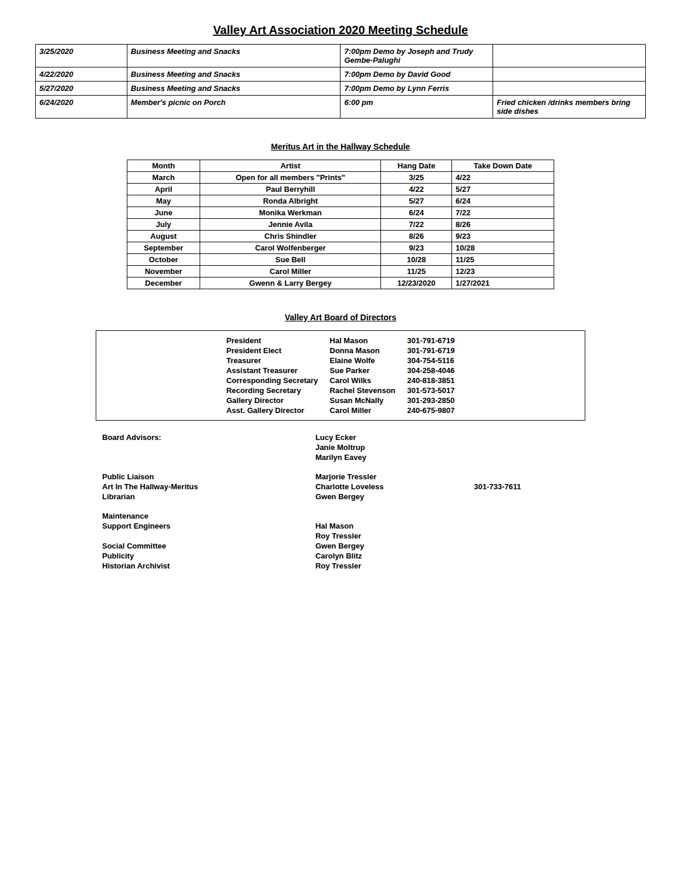Valley Art Association 2020 Meeting Schedule
| 3/25/2020 | Business Meeting and Snacks | 7:00pm Demo by Joseph and Trudy Gembe-Palughi | |
| 4/22/2020 | Business Meeting and Snacks | 7:00pm Demo by David Good | |
| 5/27/2020 | Business Meeting and Snacks | 7:00pm Demo by Lynn Ferris | |
| 6/24/2020 | Member's picnic on Porch | 6:00 pm | Fried chicken /drinks members bring side dishes |
Meritus Art in the Hallway Schedule
| Month | Artist | Hang Date | Take Down Date |
| --- | --- | --- | --- |
| March | Open for all members "Prints" | 3/25 | 4/22 |
| April | Paul Berryhill | 4/22 | 5/27 |
| May | Ronda Albright | 5/27 | 6/24 |
| June | Monika Werkman | 6/24 | 7/22 |
| July | Jennie Avila | 7/22 | 8/26 |
| August | Chris Shindler | 8/26 | 9/23 |
| September | Carol Wolfenberger | 9/23 | 10/28 |
| October | Sue Bell | 10/28 | 11/25 |
| November | Carol Miller | 11/25 | 12/23 |
| December | Gwenn & Larry Bergey | 12/23/2020 | 1/27/2021 |
Valley Art Board of Directors
| President | Hal Mason | 301-791-6719 |
| President Elect | Donna Mason | 301-791-6719 |
| Treasurer | Elaine Wolfe | 304-754-5116 |
| Assistant Treasurer | Sue Parker | 304-258-4046 |
| Corresponding Secretary | Carol Wilks | 240-818-3851 |
| Recording Secretary | Rachel Stevenson | 301-573-5017 |
| Gallery Director | Susan McNally | 301-293-2850 |
| Asst. Gallery Director | Carol Miller | 240-675-9807 |
| Board Advisors: | Lucy Ecker | |
| | Janie Moltrup | |
| | Marilyn Eavey | |
| Public Liaison | Marjorie Tressler | |
| Art In The Hallway-Meritus | Charlotte Loveless | 301-733-7611 |
| Librarian | Gwen Bergey | |
| Maintenance | | |
| Support Engineers | Hal Mason | |
| | Roy Tressler | |
| Social Committee | Gwen Bergey | |
| Publicity | Carolyn Blitz | |
| Historian Archivist | Roy Tressler | |